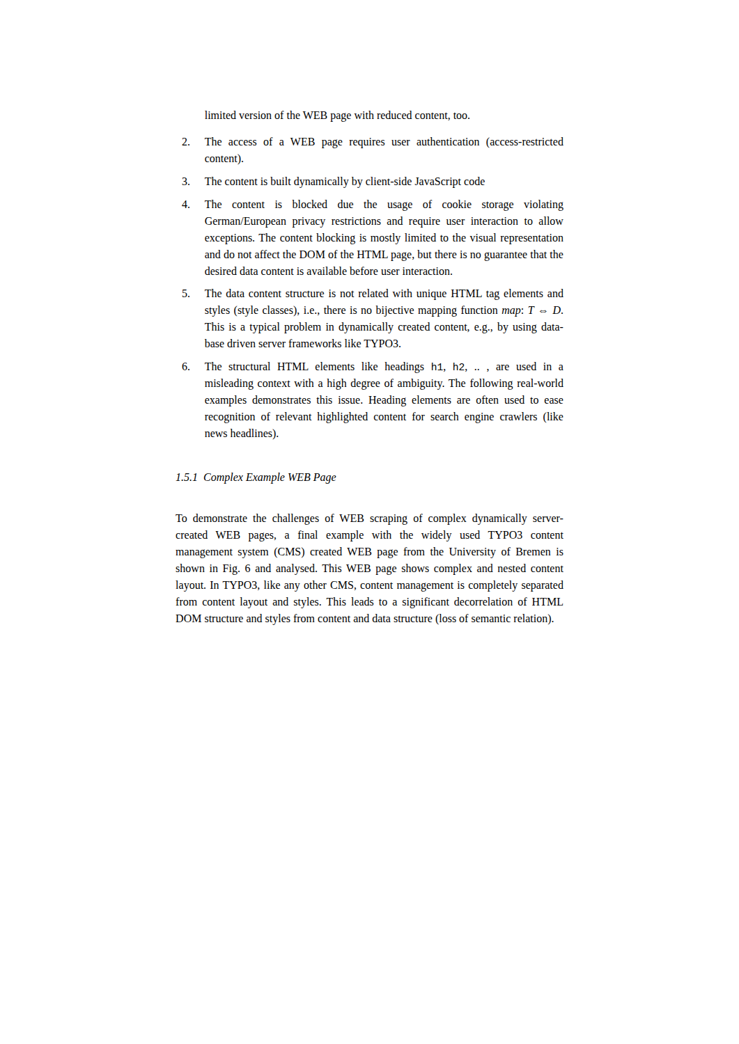limited version of the WEB page with reduced content, too.
The access of a WEB page requires user authentication (access-restricted content).
The content is built dynamically by client-side JavaScript code
The content is blocked due the usage of cookie storage violating German/European privacy restrictions and require user interaction to allow exceptions. The content blocking is mostly limited to the visual representation and do not affect the DOM of the HTML page, but there is no guarantee that the desired data content is available before user interaction.
The data content structure is not related with unique HTML tag elements and styles (style classes), i.e., there is no bijective mapping function map: T ⇔ D. This is a typical problem in dynamically created content, e.g., by using data-base driven server frameworks like TYPO3.
The structural HTML elements like headings h1, h2, .. , are used in a misleading context with a high degree of ambiguity. The following real-world examples demonstrates this issue. Heading elements are often used to ease recognition of relevant highlighted content for search engine crawlers (like news headlines).
1.5.1 Complex Example WEB Page
To demonstrate the challenges of WEB scraping of complex dynamically server-created WEB pages, a final example with the widely used TYPO3 content management system (CMS) created WEB page from the University of Bremen is shown in Fig. 6 and analysed. This WEB page shows complex and nested content layout. In TYPO3, like any other CMS, content management is completely separated from content layout and styles. This leads to a significant decorrelation of HTML DOM structure and styles from content and data structure (loss of semantic relation).